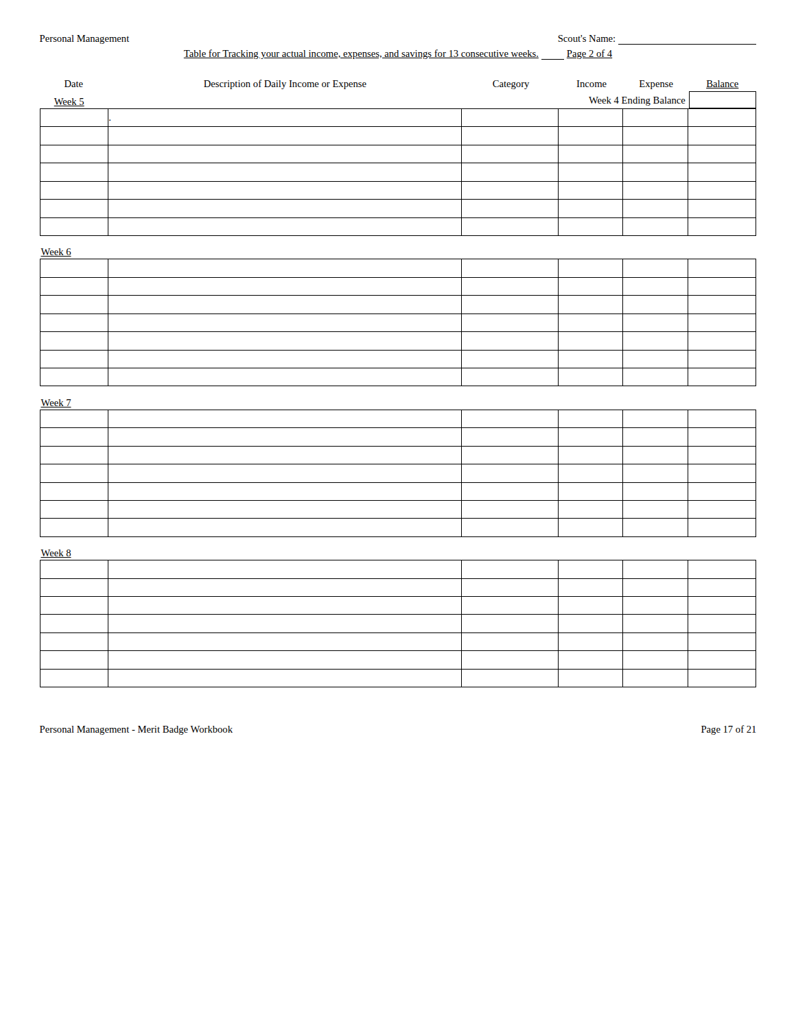Personal Management
Scout's Name:
Table for Tracking your actual income, expenses, and savings for 13 consecutive weeks. Page 2 of 4
Date
Description of Daily Income or Expense
Category
Income
Expense
Balance
Week 5
Week 4 Ending Balance
| | . | | | | |
Week 6
Week 7
Week 8
Personal Management - Merit Badge Workbook
Page 17 of 21